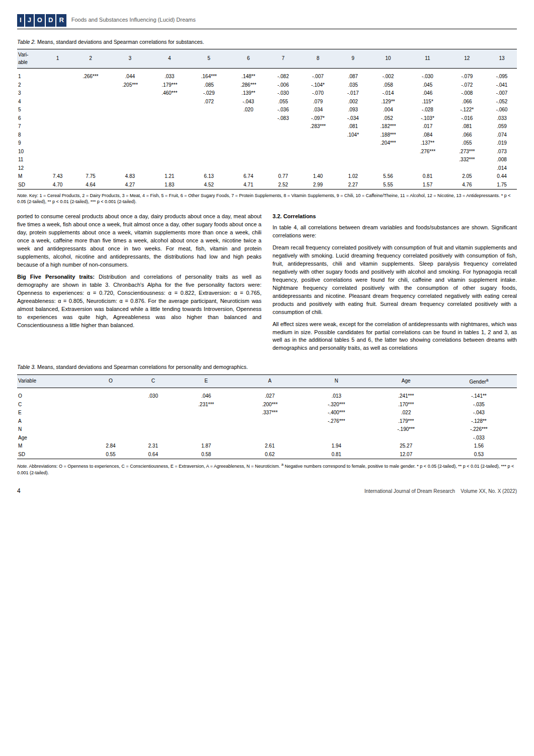IJODR
Foods and Substances Influencing (Lucid) Dreams
Table 2. Means, standard deviations and Spearman correlations for substances.
| Vari- able | 1 | 2 | 3 | 4 | 5 | 6 | 7 | 8 | 9 | 10 | 11 | 12 | 13 |
| --- | --- | --- | --- | --- | --- | --- | --- | --- | --- | --- | --- | --- | --- |
| 1 | | .266*** | .044 | .033 | .164*** | .148** | -.082 | -.007 | .087 | -.002 | -.030 | -.079 | -.095 |
| 2 | | | .205*** | .179*** | .085 | .286*** | -.006 | -.104* | .035 | .058 | .045 | -.072 | -.041 |
| 3 | | | | .460*** | -.029 | .139** | -.030 | -.070 | -.017 | -.014 | .046 | -.008 | -.007 |
| 4 | | | | | .072 | -.043 | .055 | .079 | .002 | .129** | .115* | .066 | -.052 |
| 5 | | | | | | .020 | -.036 | .034 | .093 | .004 | -.028 | -.122* | -.060 |
| 6 | | | | | | | -.083 | -.097* | -.034 | .052 | -.103* | -.016 | .033 |
| 7 | | | | | | | | .283*** | .081 | .182*** | .017 | .081 | .059 |
| 8 | | | | | | | | | .104* | .188*** | .084 | .066 | .074 |
| 9 | | | | | | | | | | .204*** | .137** | .055 | .019 |
| 10 | | | | | | | | | | | .276*** | .273*** | .073 |
| 11 | | | | | | | | | | | | .332*** | .008 |
| 12 | | | | | | | | | | | | | .014 |
| M | 7.43 | 7.75 | 4.83 | 1.21 | 6.13 | 6.74 | 0.77 | 1.40 | 1.02 | 5.56 | 0.81 | 2.05 | 0.44 |
| SD | 4.70 | 4.64 | 4.27 | 1.83 | 4.52 | 4.71 | 2.52 | 2.99 | 2.27 | 5.55 | 1.57 | 4.76 | 1.75 |
Note. Key: 1 = Cereal Products, 2 = Dairy Products, 3 = Meat, 4 = Fish, 5 = Fruit, 6 = Other Sugary Foods, 7 = Protein Supplements, 8 = Vitamin Supplements, 9 = Chili, 10 = Caffeine/Theine, 11 = Alcohol, 12 = Nicotine, 13 = Antidepressants. * p < 0.05 (2-tailed), ** p < 0.01 (2-tailed), *** p < 0.001 (2-tailed).
ported to consume cereal products about once a day, dairy products about once a day, meat about five times a week, fish about once a week, fruit almost once a day, other sugary foods about once a day, protein supplements about once a week, vitamin supplements more than once a week, chili once a week, caffeine more than five times a week, alcohol about once a week, nicotine twice a week and antidepressants about once in two weeks. For meat, fish, vitamin and protein supplements, alcohol, nicotine and antidepressants, the distributions had low and high peaks because of a high number of non-consumers.
Big Five Personality traits: Distribution and correlations of personality traits as well as demography are shown in table 3. Chronbach's Alpha for the five personality factors were: Openness to experiences: α = 0.720, Conscientiousness: α = 0.822, Extraversion: α = 0.765, Agreeableness: α = 0.805, Neuroticism: α = 0.876. For the average participant, Neuroticism was almost balanced, Extraversion was balanced while a little tending towards Introversion, Openness to experiences was quite high, Agreeableness was also higher than balanced and Conscientiousness a little higher than balanced.
3.2. Correlations
In table 4, all correlations between dream variables and foods/substances are shown. Significant correlations were:
Dream recall frequency correlated positively with consumption of fruit and vitamin supplements and negatively with smoking. Lucid dreaming frequency correlated positively with consumption of fish, fruit, antidepressants, chili and vitamin supplements. Sleep paralysis frequency correlated negatively with other sugary foods and positively with alcohol and smoking. For hypnagogia recall frequency, positive correlations were found for chili, caffeine and vitamin supplement intake. Nightmare frequency correlated positively with the consumption of other sugary foods, antidepressants and nicotine. Pleasant dream frequency correlated negatively with eating cereal products and positively with eating fruit. Surreal dream frequency correlated positively with a consumption of chili.
All effect sizes were weak, except for the correlation of antidepressants with nightmares, which was medium in size. Possible candidates for partial correlations can be found in tables 1, 2 and 3, as well as in the additional tables 5 and 6, the latter two showing correlations between dreams with demographics and personality traits, as well as correlations
Table 3. Means, standard deviations and Spearman correlations for personality and demographics.
| Variable | O | C | E | A | N | Age | Gender a |
| --- | --- | --- | --- | --- | --- | --- | --- |
| O | | .030 | .046 | .027 | .013 | .241*** | -.141** |
| C | | | .231*** | .200*** | -.320*** | .170*** | -.035 |
| E | | | | .337*** | -.400*** | .022 | -.043 |
| A | | | | | -.276*** | .179*** | -.128** |
| N | | | | | | -.190*** | -.226*** |
| Age | | | | | | | -.033 |
| M | 2.84 | 2.31 | 1.87 | 2.61 | 1.94 | 25.27 | 1.56 |
| SD | 0.55 | 0.64 | 0.58 | 0.62 | 0.81 | 12.07 | 0.53 |
Note. Abbreviations: O = Openness to experiences, C = Conscientiousness, E = Extraversion, A = Agreeableness, N = Neuroticism. a Negative numbers correspond to female, positive to male gender. * p < 0.05 (2-tailed), ** p < 0.01 (2-tailed), *** p < 0.001 (2-tailed).
4
International Journal of Dream Research Volume XX, No. X (2022)